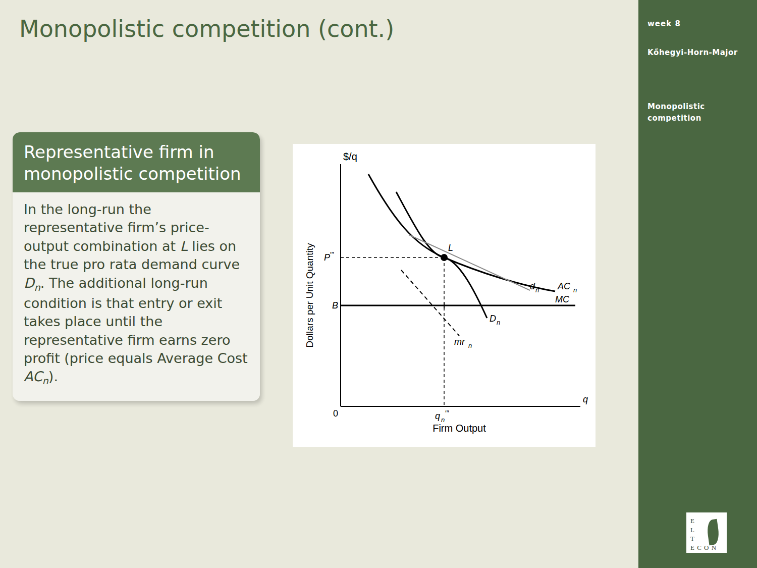week 8
Kőhegyi-Horn-Major
Monopolistic
competition
Monopolistic competition (cont.)
Representative firm in monopolistic competition
In the long-run the representative firm’s price-output combination at L lies on the true pro rata demand curve Dn. The additional long-run condition is that entry or exit takes place until the representative firm earns zero profit (price equals Average Cost ACn).
$/q q 0 Dollars per Unit Quantity Firm Output MC B AC n D n d n mr n L P ′′′ q n ′′′
E
L
T
E C O N